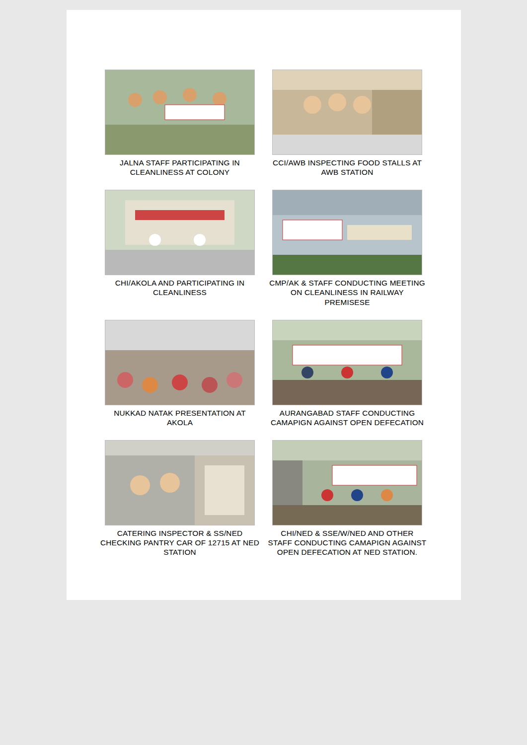| Jalna staff participating in cleanliness at colony | CCI/AWB inspecting food stalls at AWB station |
| CHI/Akola and participating in cleanliness | CMP/AK & staff conducting meeting on cleanliness in railway premisese |
| Nukkad Natak presentation at Akola | Aurangabad staff conducting camapign against open defecation |
| Catering inspector & SS/NED checking pantry car of 12715 at NED station | CHI/NED & SSE/W/NED and other staff conducting camapign against open defecation at NED station. |